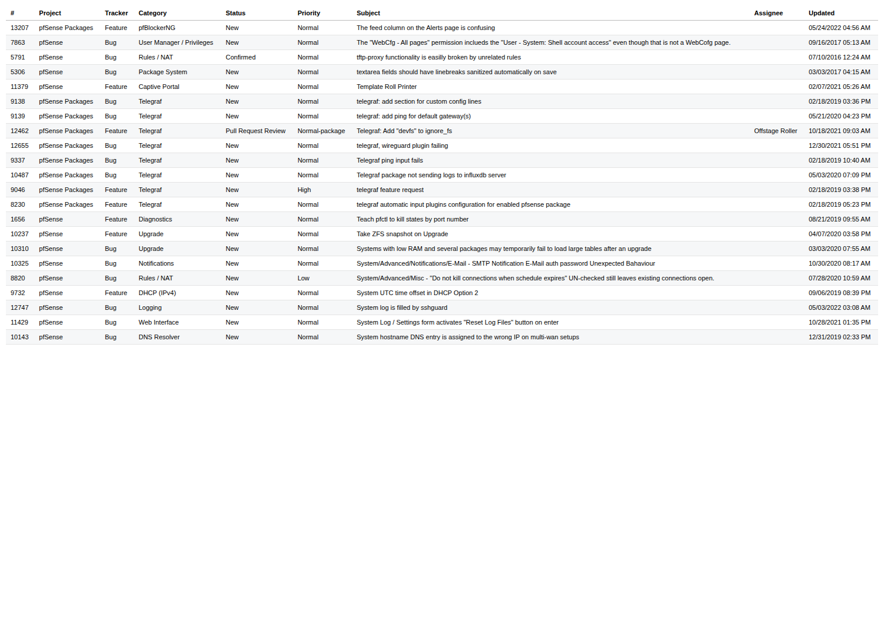| # | Project | Tracker | Category | Status | Priority | Subject | Assignee | Updated |
| --- | --- | --- | --- | --- | --- | --- | --- | --- |
| 13207 | pfSense Packages | Feature | pfBlockerNG | New | Normal | The feed column on the Alerts page is confusing | | 05/24/2022 04:56 AM |
| 7863 | pfSense | Bug | User Manager / Privileges | New | Normal | The "WebCfg - All pages" permission inclueds the "User - System: Shell account access" even though that is not a WebCofg page. | | 09/16/2017 05:13 AM |
| 5791 | pfSense | Bug | Rules / NAT | Confirmed | Normal | tftp-proxy functionality is easilly broken by unrelated rules | | 07/10/2016 12:24 AM |
| 5306 | pfSense | Bug | Package System | New | Normal | textarea fields should have linebreaks sanitized automatically on save | | 03/03/2017 04:15 AM |
| 11379 | pfSense | Feature | Captive Portal | New | Normal | Template Roll Printer | | 02/07/2021 05:26 AM |
| 9138 | pfSense Packages | Bug | Telegraf | New | Normal | telegraf: add section for custom config lines | | 02/18/2019 03:36 PM |
| 9139 | pfSense Packages | Bug | Telegraf | New | Normal | telegraf: add ping for default gateway(s) | | 05/21/2020 04:23 PM |
| 12462 | pfSense Packages | Feature | Telegraf | Pull Request Review | Normal-package | Telegraf: Add "devfs" to ignore_fs | Offstage Roller | 10/18/2021 09:03 AM |
| 12655 | pfSense Packages | Bug | Telegraf | New | Normal | telegraf, wireguard plugin failing | | 12/30/2021 05:51 PM |
| 9337 | pfSense Packages | Bug | Telegraf | New | Normal | Telegraf ping input fails | | 02/18/2019 10:40 AM |
| 10487 | pfSense Packages | Bug | Telegraf | New | Normal | Telegraf package not sending logs to influxdb server | | 05/03/2020 07:09 PM |
| 9046 | pfSense Packages | Feature | Telegraf | New | High | telegraf feature request | | 02/18/2019 03:38 PM |
| 8230 | pfSense Packages | Feature | Telegraf | New | Normal | telegraf automatic input plugins configuration for enabled pfsense package | | 02/18/2019 05:23 PM |
| 1656 | pfSense | Feature | Diagnostics | New | Normal | Teach pfctl to kill states by port number | | 08/21/2019 09:55 AM |
| 10237 | pfSense | Feature | Upgrade | New | Normal | Take ZFS snapshot on Upgrade | | 04/07/2020 03:58 PM |
| 10310 | pfSense | Bug | Upgrade | New | Normal | Systems with low RAM and several packages may temporarily fail to load large tables after an upgrade | | 03/03/2020 07:55 AM |
| 10325 | pfSense | Bug | Notifications | New | Normal | System/Advanced/Notifications/E-Mail - SMTP Notification E-Mail auth password Unexpected Bahaviour | | 10/30/2020 08:17 AM |
| 8820 | pfSense | Bug | Rules / NAT | New | Low | System/Advanced/Misc - "Do not kill connections when schedule expires" UN-checked still leaves existing connections open. | | 07/28/2020 10:59 AM |
| 9732 | pfSense | Feature | DHCP (IPv4) | New | Normal | System UTC time offset in DHCP Option 2 | | 09/06/2019 08:39 PM |
| 12747 | pfSense | Bug | Logging | New | Normal | System log is filled by sshguard | | 05/03/2022 03:08 AM |
| 11429 | pfSense | Bug | Web Interface | New | Normal | System Log / Settings form activates "Reset Log Files" button on enter | | 10/28/2021 01:35 PM |
| 10143 | pfSense | Bug | DNS Resolver | New | Normal | System hostname DNS entry is assigned to the wrong IP on multi-wan setups | | 12/31/2019 02:33 PM |